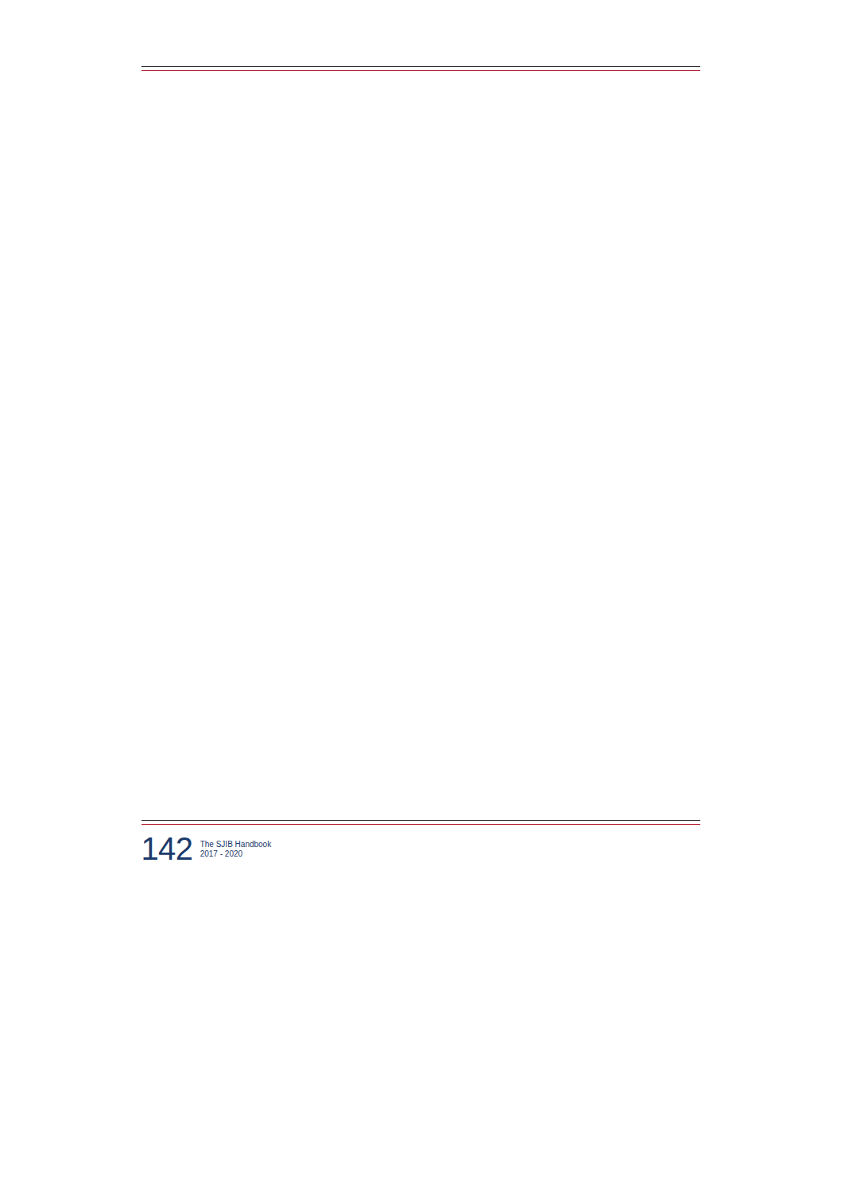142
The SJIB Handbook
2017 - 2020